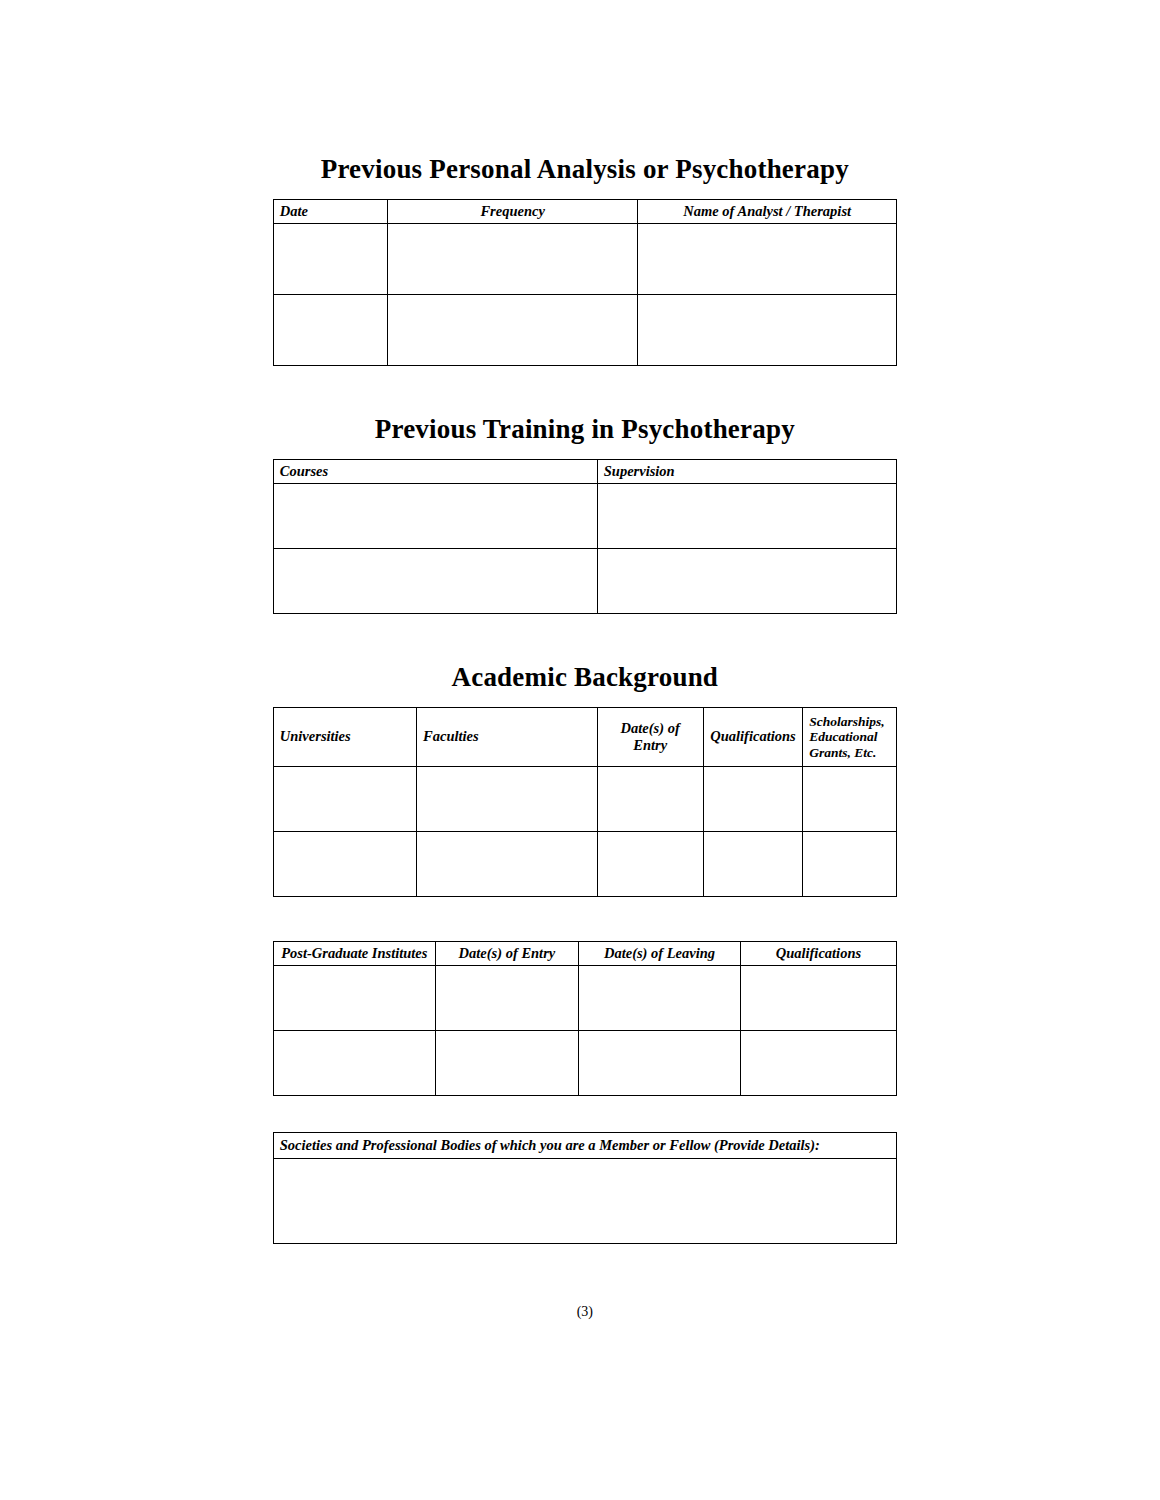Previous Personal Analysis or Psychotherapy
| Date | Frequency | Name of Analyst / Therapist |
| --- | --- | --- |
Previous Training in Psychotherapy
| Courses | Supervision |
| --- | --- |
Academic Background
| Universities | Faculties | Date(s) of Entry | Qualifications | Scholarships, Educational Grants, Etc. |
| --- | --- | --- | --- | --- |
| Post-Graduate Institutes | Date(s) of Entry | Date(s) of Leaving | Qualifications |
| --- | --- | --- | --- |
| Societies and Professional Bodies of which you are a Member or Fellow (Provide Details): |
| --- |
(3)